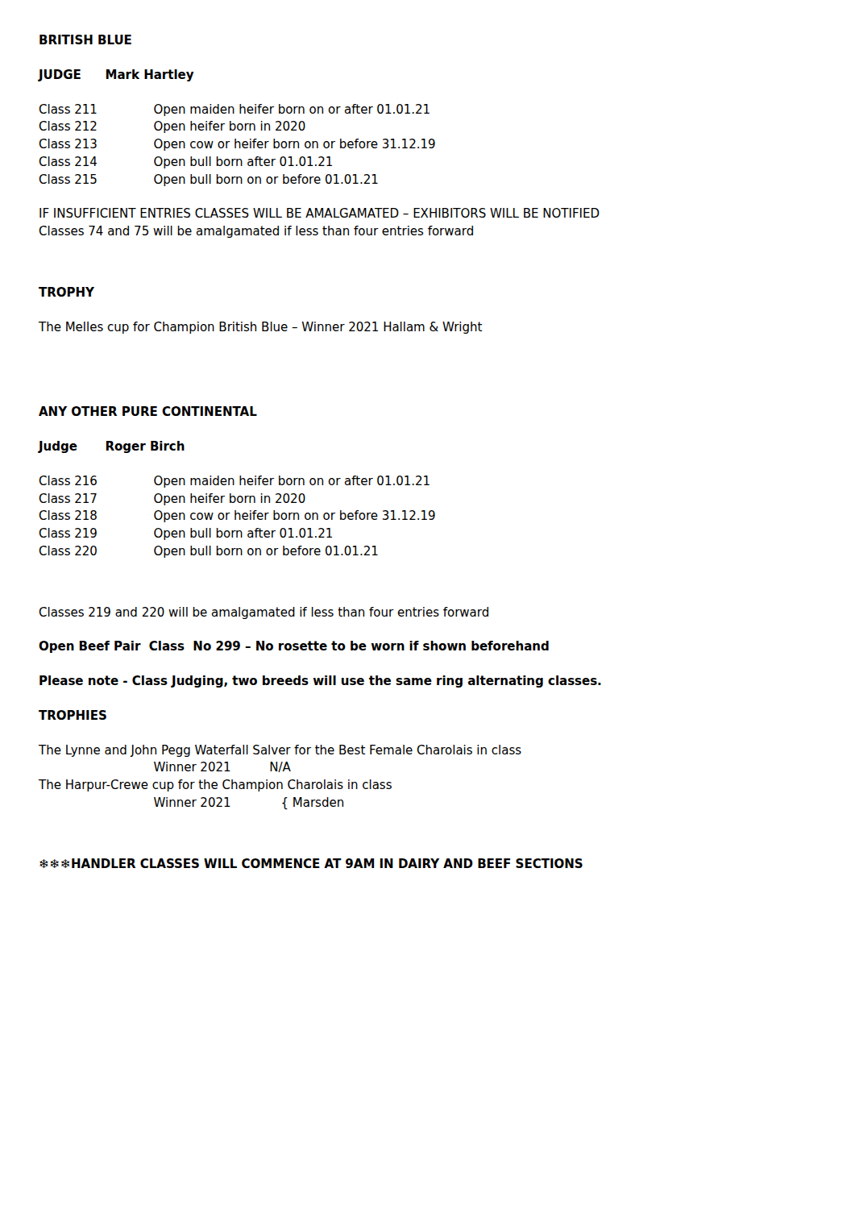BRITISH BLUE
JUDGEMark Hartley
| Class 211 | Open maiden heifer born on or after 01.01.21 |
| Class 212 | Open heifer born in 2020 |
| Class 213 | Open cow or heifer born on or before 31.12.19 |
| Class 214 | Open bull born after 01.01.21 |
| Class 215 | Open bull born on or before 01.01.21 |
IF INSUFFICIENT ENTRIES CLASSES WILL BE AMALGAMATED – EXHIBITORS WILL BE NOTIFIED
Classes 74 and 75 will be amalgamated if less than four entries forward
TROPHY
The Melles cup for Champion British Blue – Winner 2021 Hallam & Wright
ANY OTHER PURE CONTINENTAL
Judge Roger Birch
| Class 216 | Open maiden heifer born on or after 01.01.21 |
| Class 217 | Open heifer born in 2020 |
| Class 218 | Open cow or heifer born on or before 31.12.19 |
| Class 219 | Open bull born after 01.01.21 |
| Class 220 | Open bull born on or before 01.01.21 |
Classes 219 and 220 will be amalgamated if less than four entries forward
Open Beef Pair Class No 299 – No rosette to be worn if shown beforehand
Please note - Class Judging, two breeds will use the same ring alternating classes.
TROPHIES
The Lynne and John Pegg Waterfall Salver for the Best Female Charolais in class
Winner 2021 N/A
The Harpur-Crewe cup for the Champion Charolais in class
Winner 2021 { Marsden
❄❄❄HANDLER CLASSES WILL COMMENCE AT 9AM IN DAIRY AND BEEF SECTIONS